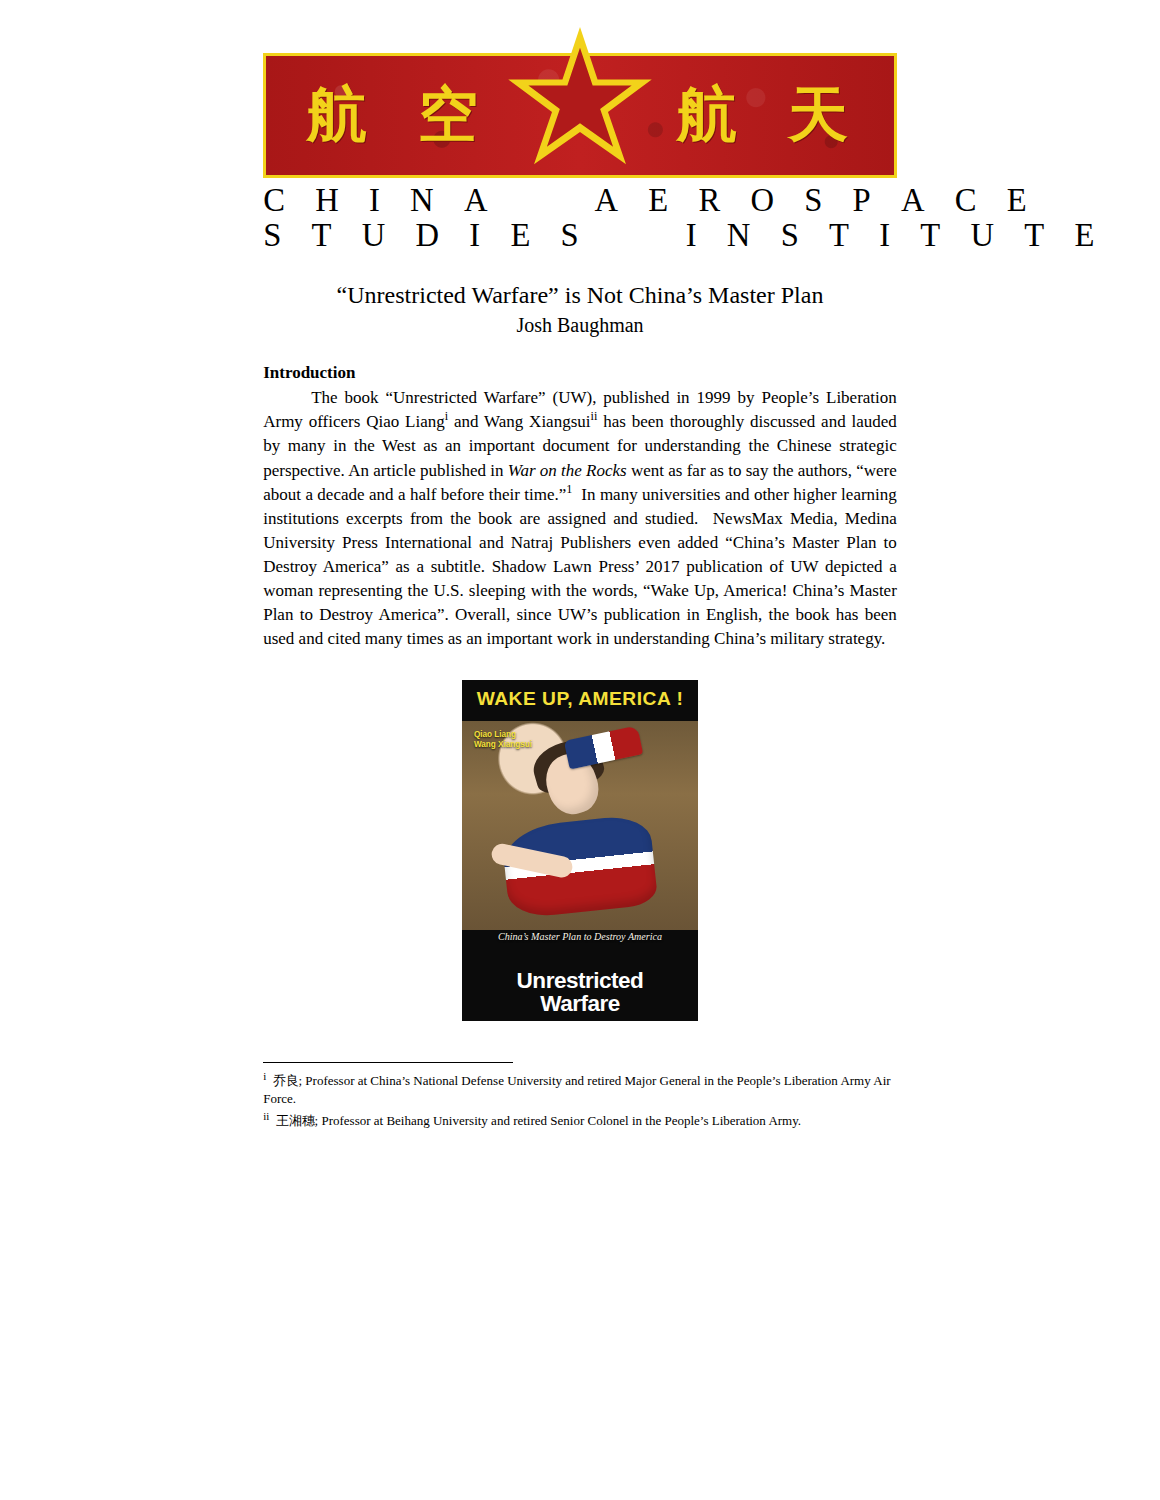航 空
航 天
C H I N A A E R O S P A C E
S T U D I E S I N S T I T U T E
“Unrestricted Warfare” is Not China’s Master Plan
Josh Baughman
Introduction
The book “Unrestricted Warfare” (UW), published in 1999 by People’s Liberation Army officers Qiao Liangi and Wang Xiangsuiii has been thoroughly discussed and lauded by many in the West as an important document for understanding the Chinese strategic perspective. An article published in War on the Rocks went as far as to say the authors, “were about a decade and a half before their time.”1 In many universities and other higher learning institutions excerpts from the book are assigned and studied. NewsMax Media, Medina University Press International and Natraj Publishers even added “China’s Master Plan to Destroy America” as a subtitle. Shadow Lawn Press’ 2017 publication of UW depicted a woman representing the U.S. sleeping with the words, “Wake Up, America! China’s Master Plan to Destroy America”. Overall, since UW’s publication in English, the book has been used and cited many times as an important work in understanding China’s military strategy.
WAKE UP, AMERICA !
Qiao Liang
Wang Xiangsui
China’s Master Plan to Destroy America
Unrestricted
Warfare
i 乔良; Professor at China’s National Defense University and retired Major General in the People’s Liberation Army Air Force.
ii 王湘穗; Professor at Beihang University and retired Senior Colonel in the People’s Liberation Army.